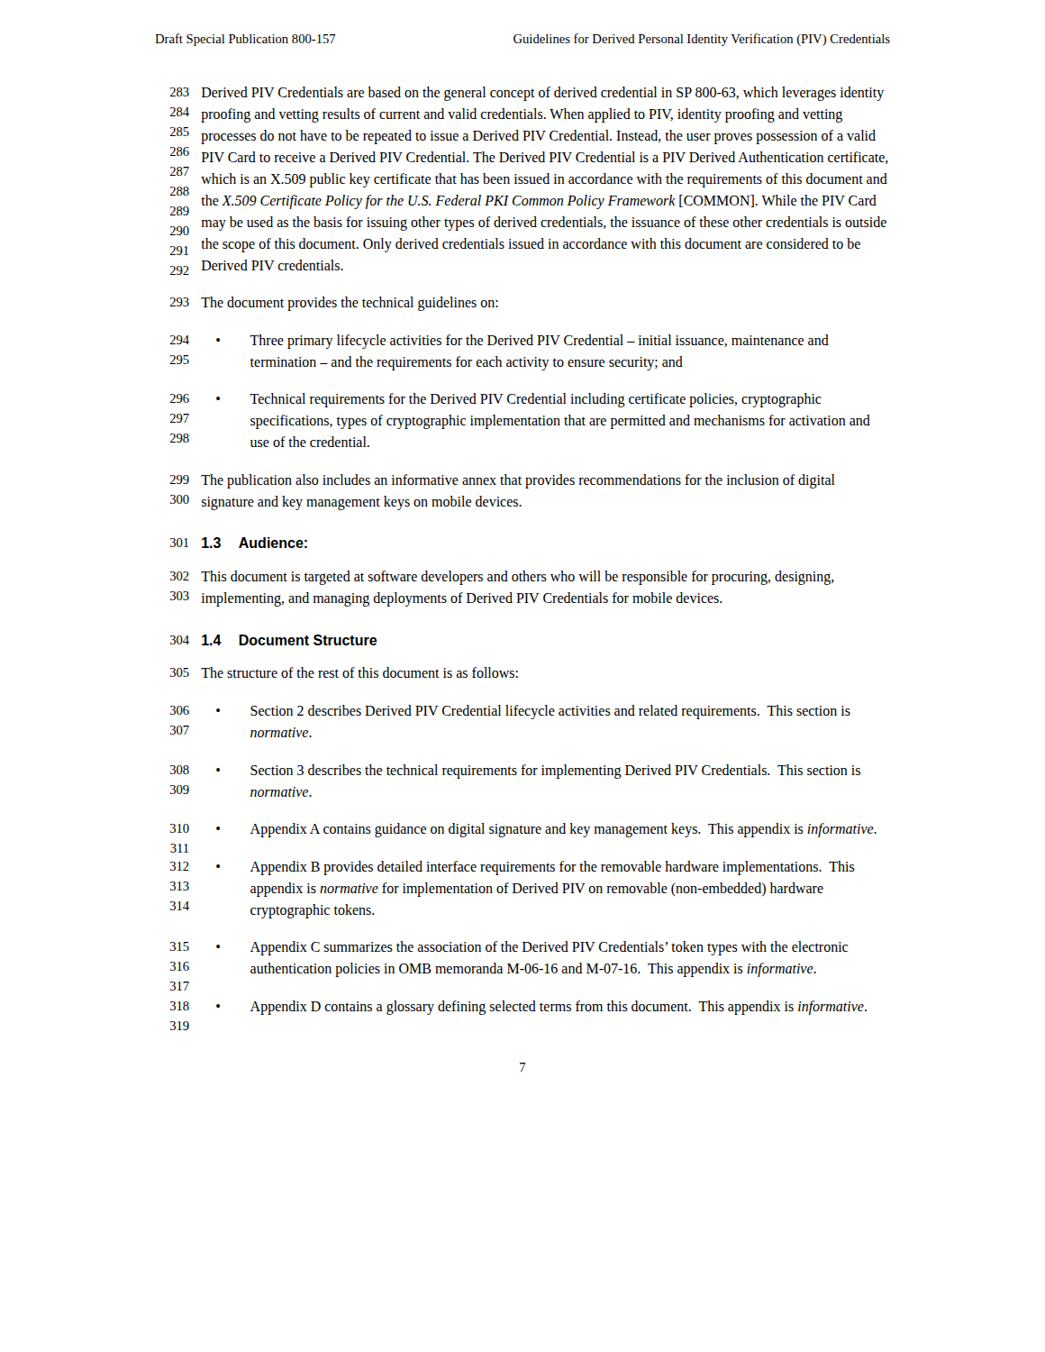Draft Special Publication 800-157
Guidelines for Derived Personal Identity Verification (PIV) Credentials
283284285286287288289290291292 Derived PIV Credentials are based on the general concept of derived credential in SP 800-63, which leverages identity proofing and vetting results of current and valid credentials. When applied to PIV, identity proofing and vetting processes do not have to be repeated to issue a Derived PIV Credential. Instead, the user proves possession of a valid PIV Card to receive a Derived PIV Credential. The Derived PIV Credential is a PIV Derived Authentication certificate, which is an X.509 public key certificate that has been issued in accordance with the requirements of this document and the X.509 Certificate Policy for the U.S. Federal PKI Common Policy Framework [COMMON]. While the PIV Card may be used as the basis for issuing other types of derived credentials, the issuance of these other credentials is outside the scope of this document. Only derived credentials issued in accordance with this document are considered to be Derived PIV credentials.
293 The document provides the technical guidelines on:
294295 • Three primary lifecycle activities for the Derived PIV Credential – initial issuance, maintenance and termination – and the requirements for each activity to ensure security; and
296297298 • Technical requirements for the Derived PIV Credential including certificate policies, cryptographic specifications, types of cryptographic implementation that are permitted and mechanisms for activation and use of the credential.
299300 The publication also includes an informative annex that provides recommendations for the inclusion of digital signature and key management keys on mobile devices.
301 1.3 Audience:
302303 This document is targeted at software developers and others who will be responsible for procuring, designing, implementing, and managing deployments of Derived PIV Credentials for mobile devices.
304 1.4 Document Structure
305 The structure of the rest of this document is as follows:
306307 • Section 2 describes Derived PIV Credential lifecycle activities and related requirements. This section is normative.
308309 • Section 3 describes the technical requirements for implementing Derived PIV Credentials. This section is normative.
310311 • Appendix A contains guidance on digital signature and key management keys. This appendix is informative.
312313314 • Appendix B provides detailed interface requirements for the removable hardware implementations. This appendix is normative for implementation of Derived PIV on removable (non-embedded) hardware cryptographic tokens.
315316317 • Appendix C summarizes the association of the Derived PIV Credentials’ token types with the electronic authentication policies in OMB memoranda M-06-16 and M-07-16. This appendix is informative.
318319 • Appendix D contains a glossary defining selected terms from this document. This appendix is informative.
7